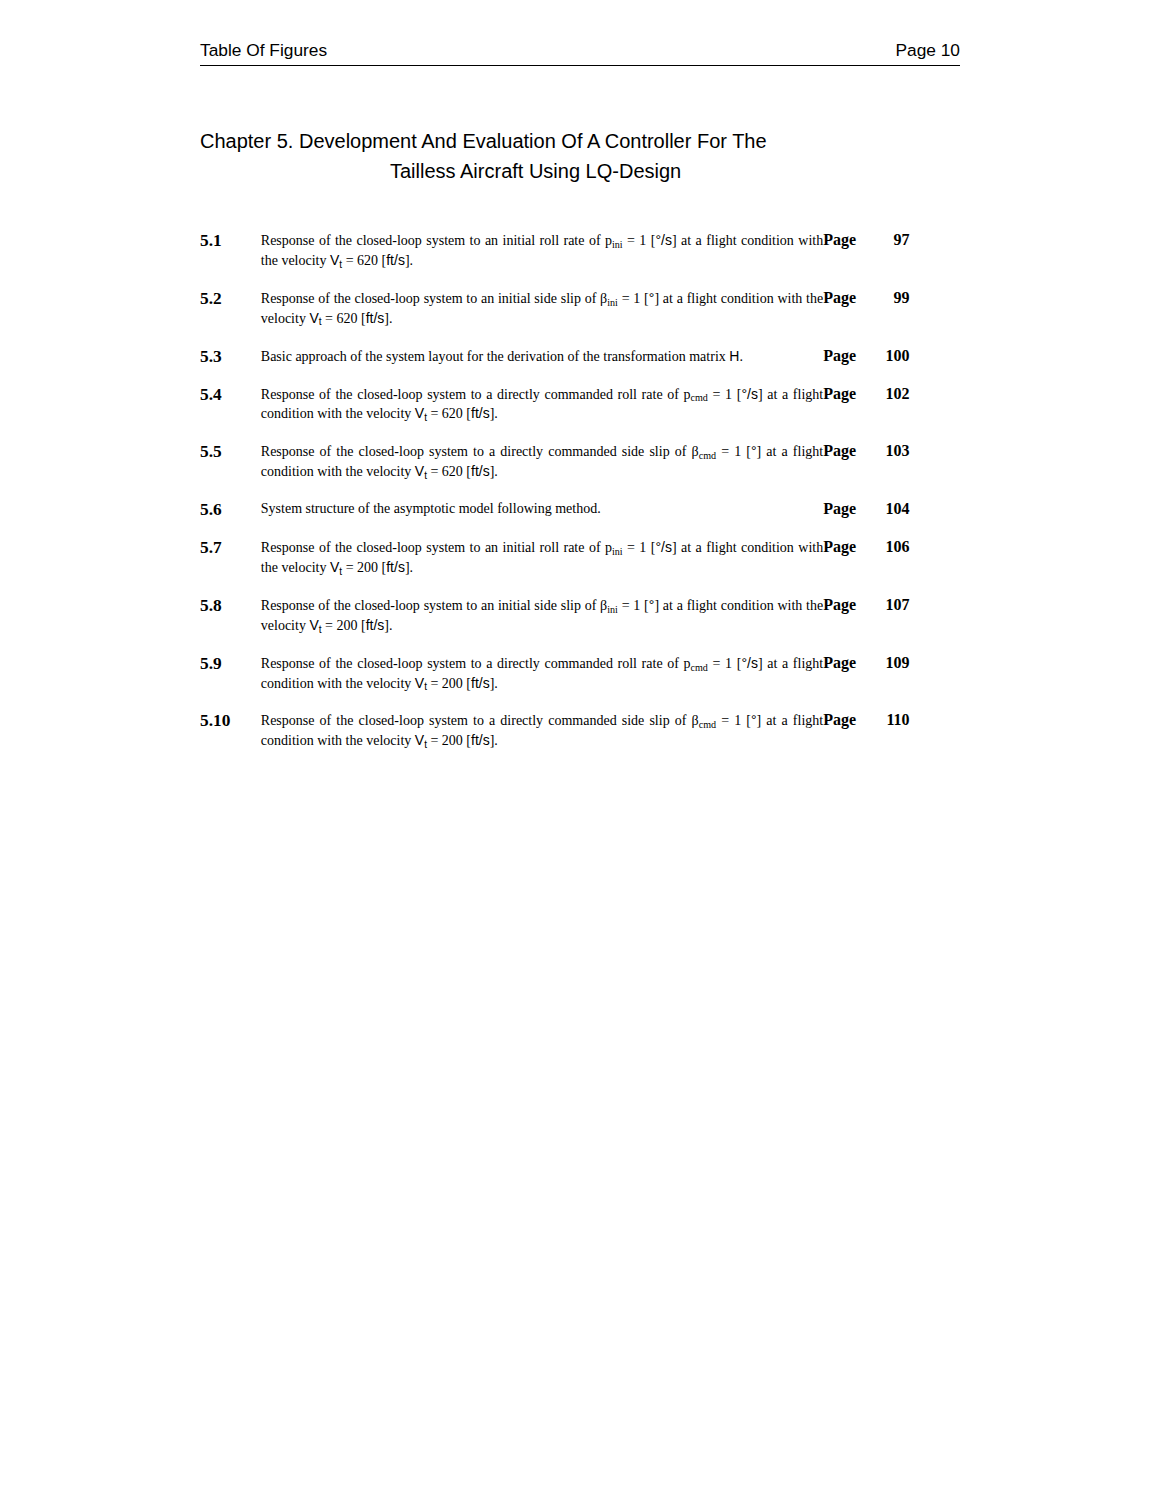Table Of Figures Page 10
Chapter 5. Development And Evaluation Of A Controller For The Tailless Aircraft Using LQ-Design
| 5.1 | Response of the closed-loop system to an initial roll rate of p ini = 1 [ °/s ] at a flight condition with the velocity V t = 620 [ ft/s ]. | Page 97 |
| 5.2 | Response of the closed-loop system to an initial side slip of β ini = 1 [ ° ] at a flight condition with the velocity V t = 620 [ ft/s ]. | Page 99 |
| 5.3 | Basic approach of the system layout for the derivation of the transformation matrix H . | Page 100 |
| 5.4 | Response of the closed-loop system to a directly commanded roll rate of p cmd = 1 [ °/s ] at a flight condition with the velocity V t = 620 [ ft/s ]. | Page 102 |
| 5.5 | Response of the closed-loop system to a directly commanded side slip of β cmd = 1 [ ° ] at a flight condition with the velocity V t = 620 [ ft/s ]. | Page 103 |
| 5.6 | System structure of the asymptotic model following method. | Page 104 |
| 5.7 | Response of the closed-loop system to an initial roll rate of p ini = 1 [ °/s ] at a flight condition with the velocity V t = 200 [ ft/s ]. | Page 106 |
| 5.8 | Response of the closed-loop system to an initial side slip of β ini = 1 [ ° ] at a flight condition with the velocity V t = 200 [ ft/s ]. | Page 107 |
| 5.9 | Response of the closed-loop system to a directly commanded roll rate of p cmd = 1 [ °/s ] at a flight condition with the velocity V t = 200 [ ft/s ]. | Page 109 |
| 5.10 | Response of the closed-loop system to a directly commanded side slip of β cmd = 1 [ ° ] at a flight condition with the velocity V t = 200 [ ft/s ]. | Page 110 |